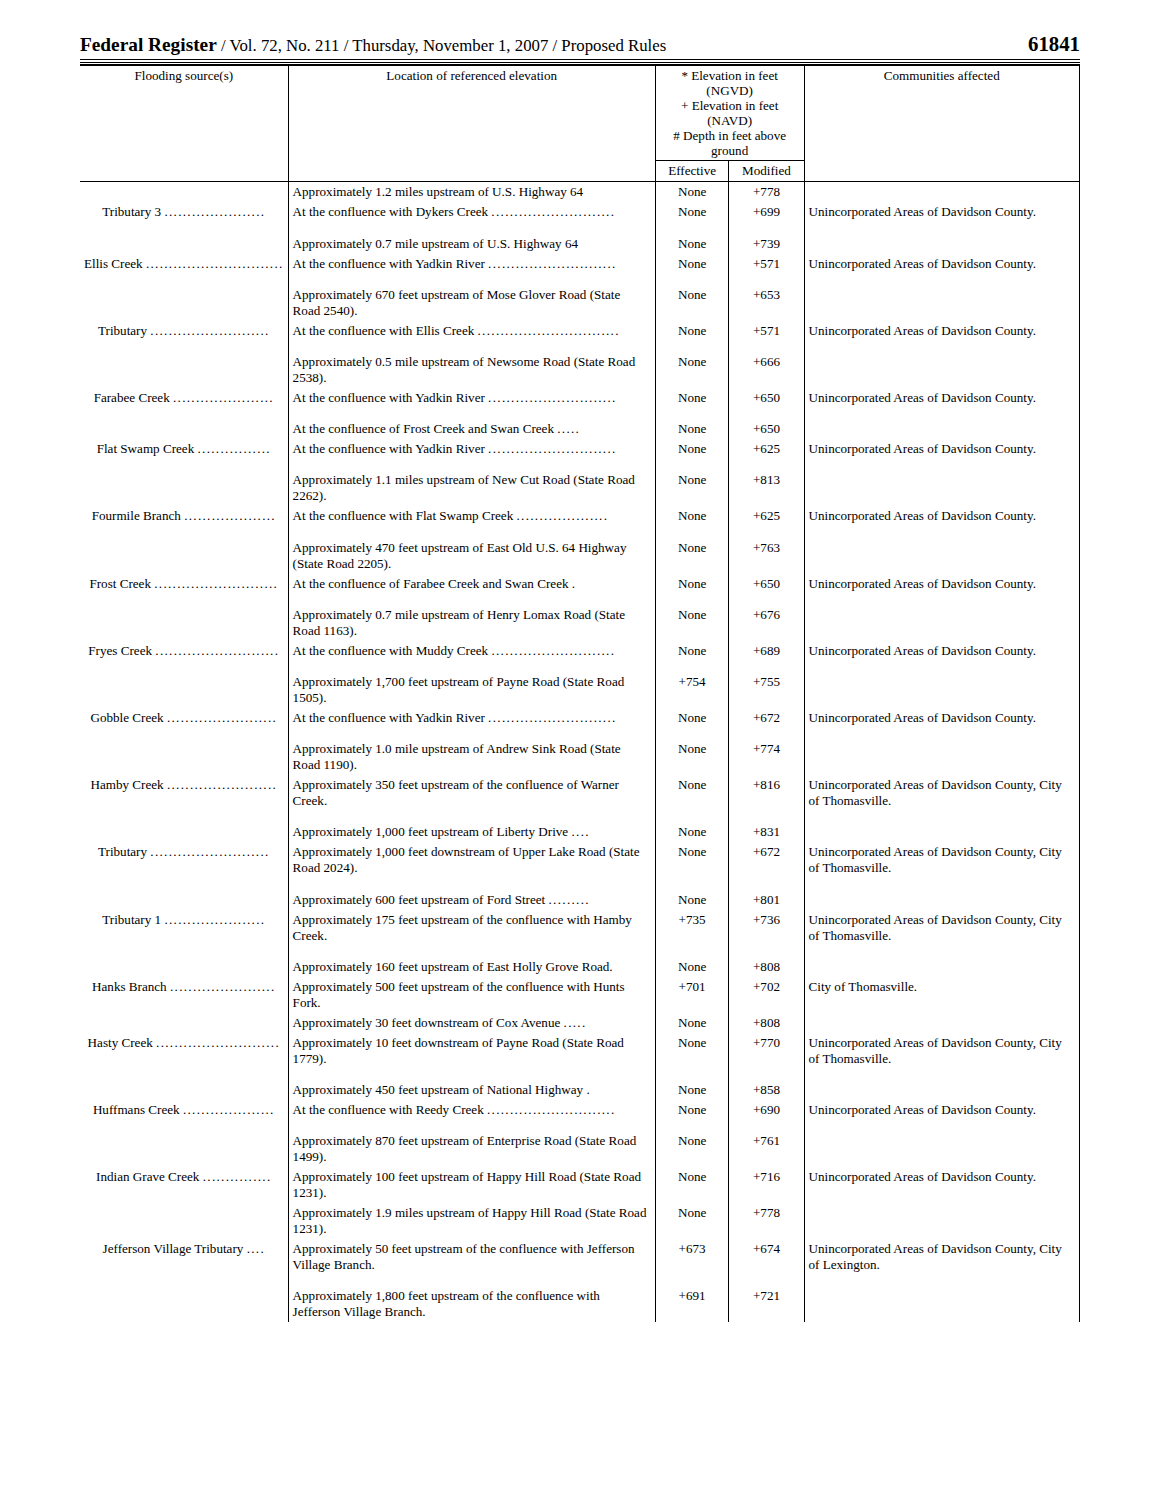Federal Register / Vol. 72, No. 211 / Thursday, November 1, 2007 / Proposed Rules
61841
| Flooding source(s) | Location of referenced elevation | * Elevation in feet (NGVD) + Elevation in feet (NAVD) # Depth in feet above ground | Communities affected |
| --- | --- | --- | --- |
| Effective | Modified |
| | Approximately 1.2 miles upstream of U.S. Highway 64 | None | +778 | |
| Tributary 3 ...................... | At the confluence with Dykers Creek ........................... | None | +699 | Unincorporated Areas of Davidson County. |
| | Approximately 0.7 mile upstream of U.S. Highway 64 | None | +739 | |
| Ellis Creek .............................. | At the confluence with Yadkin River ............................ | None | +571 | Unincorporated Areas of Davidson County. |
| | Approximately 670 feet upstream of Mose Glover Road (State Road 2540). | None | +653 | |
| Tributary .......................... | At the confluence with Ellis Creek ............................... | None | +571 | Unincorporated Areas of Davidson County. |
| | Approximately 0.5 mile upstream of Newsome Road (State Road 2538). | None | +666 | |
| Farabee Creek ...................... | At the confluence with Yadkin River ............................ | None | +650 | Unincorporated Areas of Davidson County. |
| | At the confluence of Frost Creek and Swan Creek ..... | None | +650 | |
| Flat Swamp Creek ................ | At the confluence with Yadkin River ............................ | None | +625 | Unincorporated Areas of Davidson County. |
| | Approximately 1.1 miles upstream of New Cut Road (State Road 2262). | None | +813 | |
| Fourmile Branch .................... | At the confluence with Flat Swamp Creek .................... | None | +625 | Unincorporated Areas of Davidson County. |
| | Approximately 470 feet upstream of East Old U.S. 64 Highway (State Road 2205). | None | +763 | |
| Frost Creek ........................... | At the confluence of Farabee Creek and Swan Creek . | None | +650 | Unincorporated Areas of Davidson County. |
| | Approximately 0.7 mile upstream of Henry Lomax Road (State Road 1163). | None | +676 | |
| Fryes Creek ........................... | At the confluence with Muddy Creek ........................... | None | +689 | Unincorporated Areas of Davidson County. |
| | Approximately 1,700 feet upstream of Payne Road (State Road 1505). | +754 | +755 | |
| Gobble Creek ........................ | At the confluence with Yadkin River ............................ | None | +672 | Unincorporated Areas of Davidson County. |
| | Approximately 1.0 mile upstream of Andrew Sink Road (State Road 1190). | None | +774 | |
| Hamby Creek ........................ | Approximately 350 feet upstream of the confluence of Warner Creek. | None | +816 | Unincorporated Areas of Davidson County, City of Thomasville. |
| | Approximately 1,000 feet upstream of Liberty Drive .... | None | +831 | |
| Tributary .......................... | Approximately 1,000 feet downstream of Upper Lake Road (State Road 2024). | None | +672 | Unincorporated Areas of Davidson County, City of Thomasville. |
| | Approximately 600 feet upstream of Ford Street ......... | None | +801 | |
| Tributary 1 ...................... | Approximately 175 feet upstream of the confluence with Hamby Creek. | +735 | +736 | Unincorporated Areas of Davidson County, City of Thomasville. |
| | Approximately 160 feet upstream of East Holly Grove Road. | None | +808 | |
| Hanks Branch ....................... | Approximately 500 feet upstream of the confluence with Hunts Fork. | +701 | +702 | City of Thomasville. |
| | Approximately 30 feet downstream of Cox Avenue ..... | None | +808 | |
| Hasty Creek ........................... | Approximately 10 feet downstream of Payne Road (State Road 1779). | None | +770 | Unincorporated Areas of Davidson County, City of Thomasville. |
| | Approximately 450 feet upstream of National Highway . | None | +858 | |
| Huffmans Creek .................... | At the confluence with Reedy Creek ............................ | None | +690 | Unincorporated Areas of Davidson County. |
| | Approximately 870 feet upstream of Enterprise Road (State Road 1499). | None | +761 | |
| Indian Grave Creek ............... | Approximately 100 feet upstream of Happy Hill Road (State Road 1231). | None | +716 | Unincorporated Areas of Davidson County. |
| | Approximately 1.9 miles upstream of Happy Hill Road (State Road 1231). | None | +778 | |
| Jefferson Village Tributary .... | Approximately 50 feet upstream of the confluence with Jefferson Village Branch. | +673 | +674 | Unincorporated Areas of Davidson County, City of Lexington. |
| | Approximately 1,800 feet upstream of the confluence with Jefferson Village Branch. | +691 | +721 | |